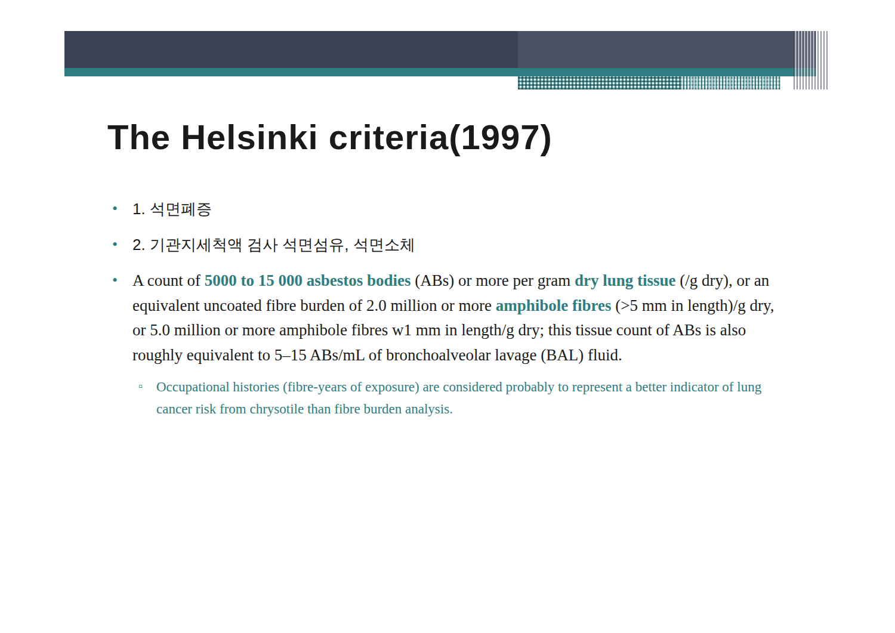The Helsinki criteria(1997)
1. 석면폐증
2. 기관지세척액 검사 석면섬유, 석면소체
A count of 5000 to 15 000 asbestos bodies (ABs) or more per gram dry lung tissue (/g dry), or an equivalent uncoated fibre burden of 2.0 million or more amphibole fibres (>5 mm in length)/g dry, or 5.0 million or more amphibole fibres w1 mm in length/g dry; this tissue count of ABs is also roughly equivalent to 5–15 ABs/mL of bronchoalveolar lavage (BAL) fluid.
Occupational histories (fibre-years of exposure) are considered probably to represent a better indicator of lung cancer risk from chrysotile than fibre burden analysis.